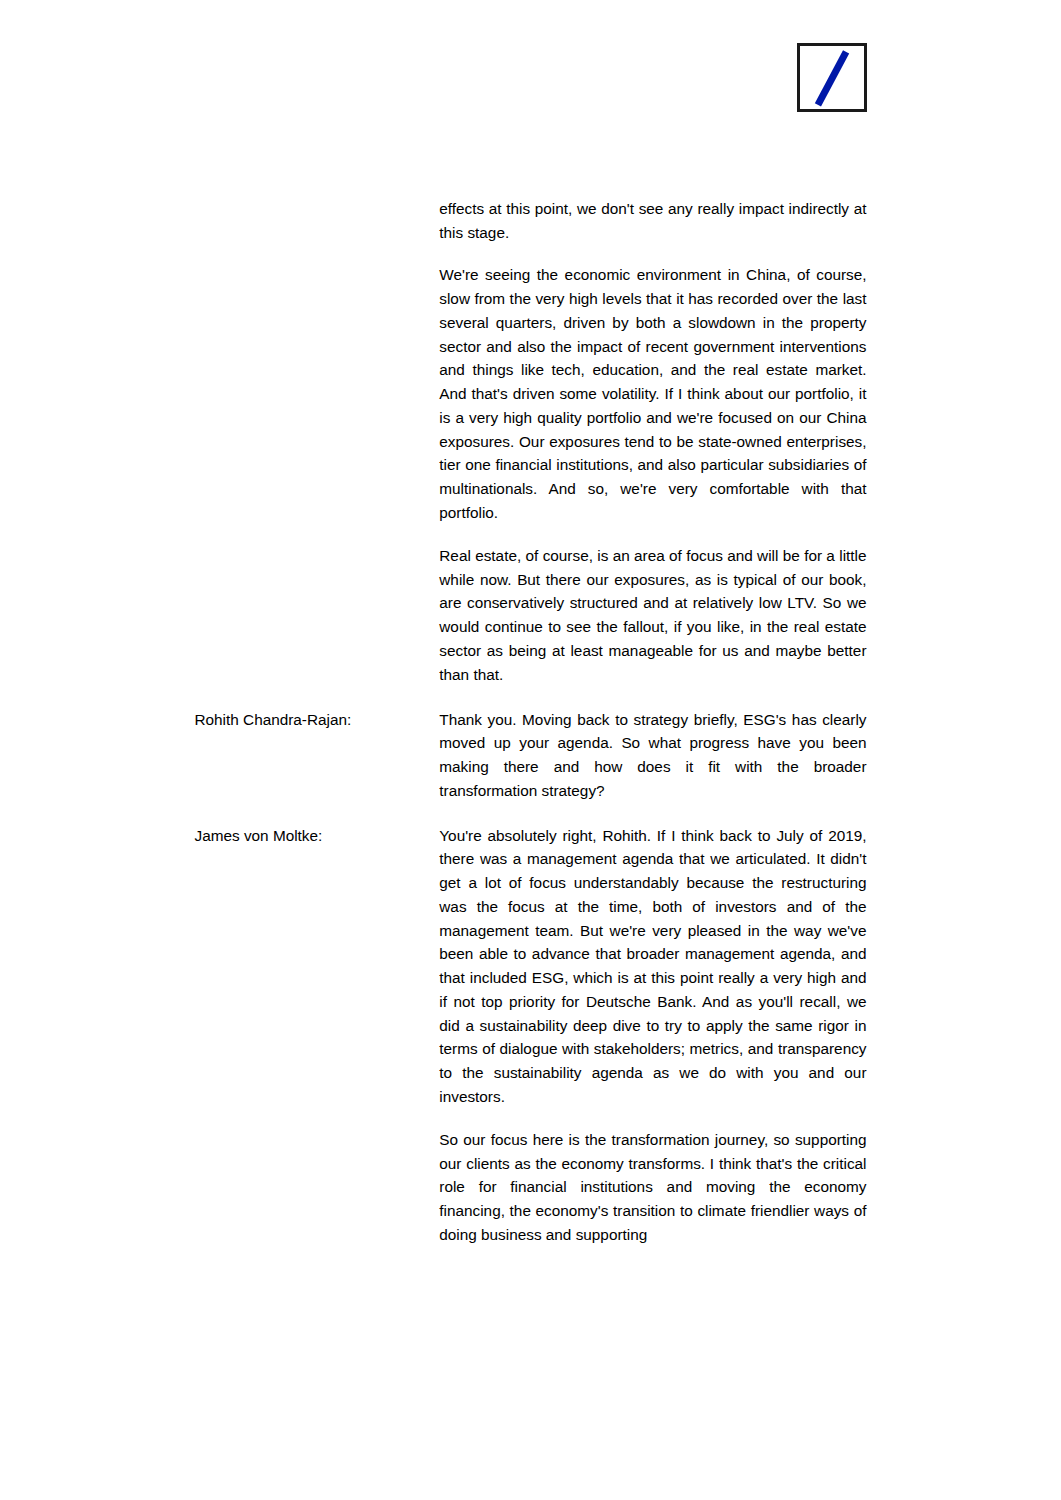effects at this point, we don't see any really impact indirectly at this stage.
We're seeing the economic environment in China, of course, slow from the very high levels that it has recorded over the last several quarters, driven by both a slowdown in the property sector and also the impact of recent government interventions and things like tech, education, and the real estate market. And that's driven some volatility. If I think about our portfolio, it is a very high quality portfolio and we're focused on our China exposures. Our exposures tend to be state-owned enterprises, tier one financial institutions, and also particular subsidiaries of multinationals. And so, we're very comfortable with that portfolio.
Real estate, of course, is an area of focus and will be for a little while now. But there our exposures, as is typical of our book, are conservatively structured and at relatively low LTV. So we would continue to see the fallout, if you like, in the real estate sector as being at least manageable for us and maybe better than that.
Rohith Chandra-Rajan:
Thank you. Moving back to strategy briefly, ESG's has clearly moved up your agenda. So what progress have you been making there and how does it fit with the broader transformation strategy?
James von Moltke:
You're absolutely right, Rohith. If I think back to July of 2019, there was a management agenda that we articulated. It didn't get a lot of focus understandably because the restructuring was the focus at the time, both of investors and of the management team. But we're very pleased in the way we've been able to advance that broader management agenda, and that included ESG, which is at this point really a very high and if not top priority for Deutsche Bank. And as you'll recall, we did a sustainability deep dive to try to apply the same rigor in terms of dialogue with stakeholders; metrics, and transparency to the sustainability agenda as we do with you and our investors.
So our focus here is the transformation journey, so supporting our clients as the economy transforms. I think that's the critical role for financial institutions and moving the economy financing, the economy's transition to climate friendlier ways of doing business and supporting